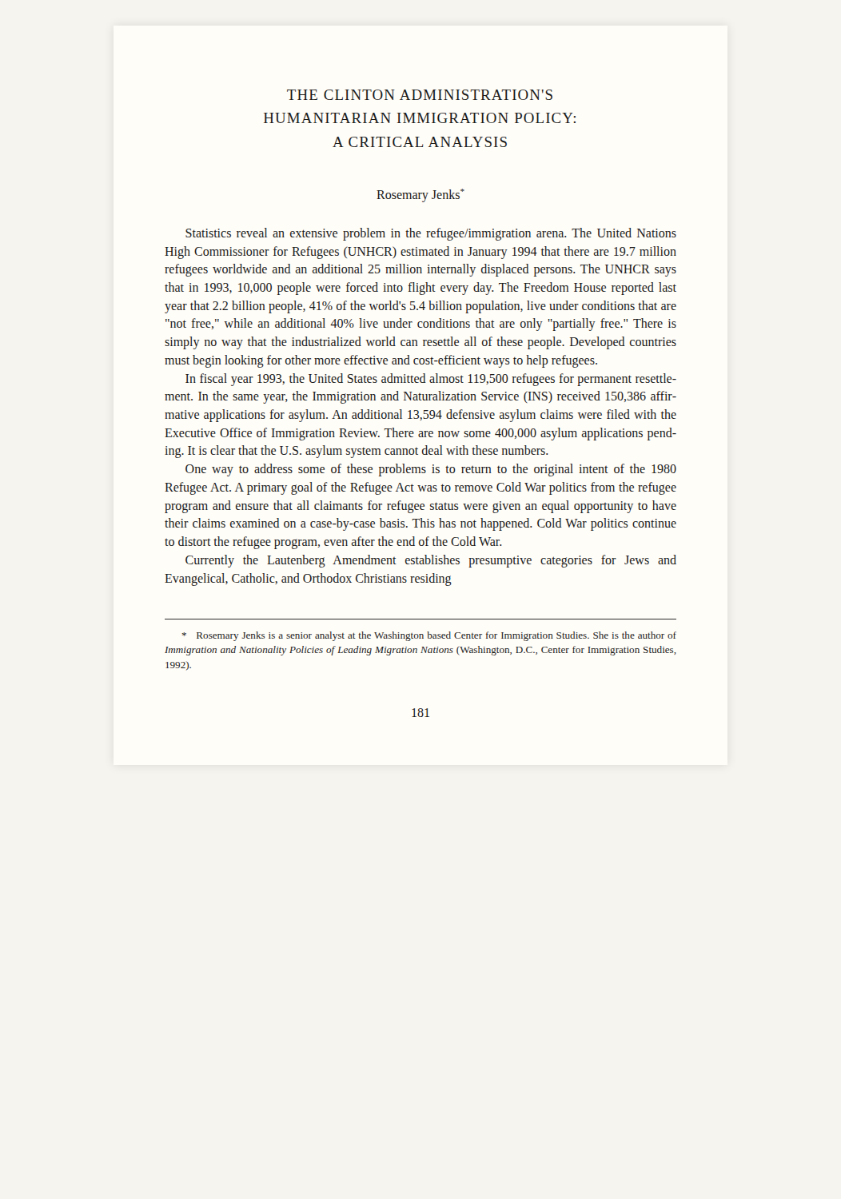The Clinton Administration's
Humanitarian Immigration Policy:
A Critical Analysis
Rosemary Jenks*
Statistics reveal an extensive problem in the refugee/immigration arena. The United Nations High Commissioner for Refugees (UNHCR) estimated in January 1994 that there are 19.7 million refugees worldwide and an additional 25 million internally displaced persons. The UNHCR says that in 1993, 10,000 people were forced into flight every day. The Freedom House reported last year that 2.2 billion people, 41% of the world's 5.4 billion population, live under conditions that are "not free," while an additional 40% live under conditions that are only "partially free." There is simply no way that the industrialized world can resettle all of these people. Developed countries must begin looking for other more effective and cost-efficient ways to help refugees.
In fiscal year 1993, the United States admitted almost 119,500 refugees for permanent resettlement. In the same year, the Immigration and Naturalization Service (INS) received 150,386 affirmative applications for asylum. An additional 13,594 defensive asylum claims were filed with the Executive Office of Immigration Review. There are now some 400,000 asylum applications pending. It is clear that the U.S. asylum system cannot deal with these numbers.
One way to address some of these problems is to return to the original intent of the 1980 Refugee Act. A primary goal of the Refugee Act was to remove Cold War politics from the refugee program and ensure that all claimants for refugee status were given an equal opportunity to have their claims examined on a case-by-case basis. This has not happened. Cold War politics continue to distort the refugee program, even after the end of the Cold War.
Currently the Lautenberg Amendment establishes presumptive categories for Jews and Evangelical, Catholic, and Orthodox Christians residing
*Rosemary Jenks is a senior analyst at the Washington based Center for Immigration Studies. She is the author of Immigration and Nationality Policies of Leading Migration Nations (Washington, D.C., Center for Immigration Studies, 1992).
181